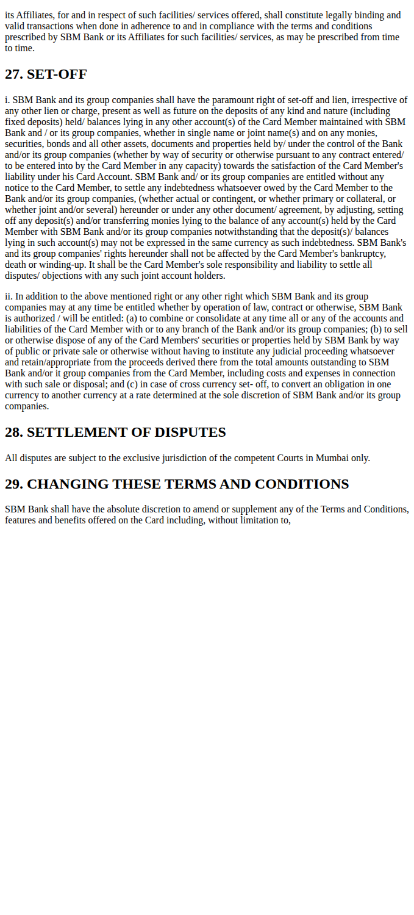its Affiliates, for and in respect of such facilities/ services offered, shall constitute legally binding and valid transactions when done in adherence to and in compliance with the terms and conditions prescribed by SBM Bank or its Affiliates for such facilities/ services, as may be prescribed from time to time.
27. SET-OFF
i. SBM Bank and its group companies shall have the paramount right of set-off and lien, irrespective of any other lien or charge, present as well as future on the deposits of any kind and nature (including fixed deposits) held/ balances lying in any other account(s) of the Card Member maintained with SBM Bank and / or its group companies, whether in single name or joint name(s) and on any monies, securities, bonds and all other assets, documents and properties held by/ under the control of the Bank and/or its group companies (whether by way of security or otherwise pursuant to any contract entered/ to be entered into by the Card Member in any capacity) towards the satisfaction of the Card Member's liability under his Card Account. SBM Bank and/ or its group companies are entitled without any notice to the Card Member, to settle any indebtedness whatsoever owed by the Card Member to the Bank and/or its group companies, (whether actual or contingent, or whether primary or collateral, or whether joint and/or several) hereunder or under any other document/ agreement, by adjusting, setting off any deposit(s) and/or transferring monies lying to the balance of any account(s) held by the Card Member with SBM Bank and/or its group companies notwithstanding that the deposit(s)/ balances lying in such account(s) may not be expressed in the same currency as such indebtedness. SBM Bank's and its group companies' rights hereunder shall not be affected by the Card Member's bankruptcy, death or winding-up. It shall be the Card Member's sole responsibility and liability to settle all disputes/ objections with any such joint account holders.
ii. In addition to the above mentioned right or any other right which SBM Bank and its group companies may at any time be entitled whether by operation of law, contract or otherwise, SBM Bank is authorized / will be entitled: (a) to combine or consolidate at any time all or any of the accounts and liabilities of the Card Member with or to any branch of the Bank and/or its group companies; (b) to sell or otherwise dispose of any of the Card Members' securities or properties held by SBM Bank by way of public or private sale or otherwise without having to institute any judicial proceeding whatsoever and retain/appropriate from the proceeds derived there from the total amounts outstanding to SBM Bank and/or it group companies from the Card Member, including costs and expenses in connection with such sale or disposal; and (c) in case of cross currency set- off, to convert an obligation in one currency to another currency at a rate determined at the sole discretion of SBM Bank and/or its group companies.
28. SETTLEMENT OF DISPUTES
All disputes are subject to the exclusive jurisdiction of the competent Courts in Mumbai only.
29. CHANGING THESE TERMS AND CONDITIONS
SBM Bank shall have the absolute discretion to amend or supplement any of the Terms and Conditions, features and benefits offered on the Card including, without limitation to,